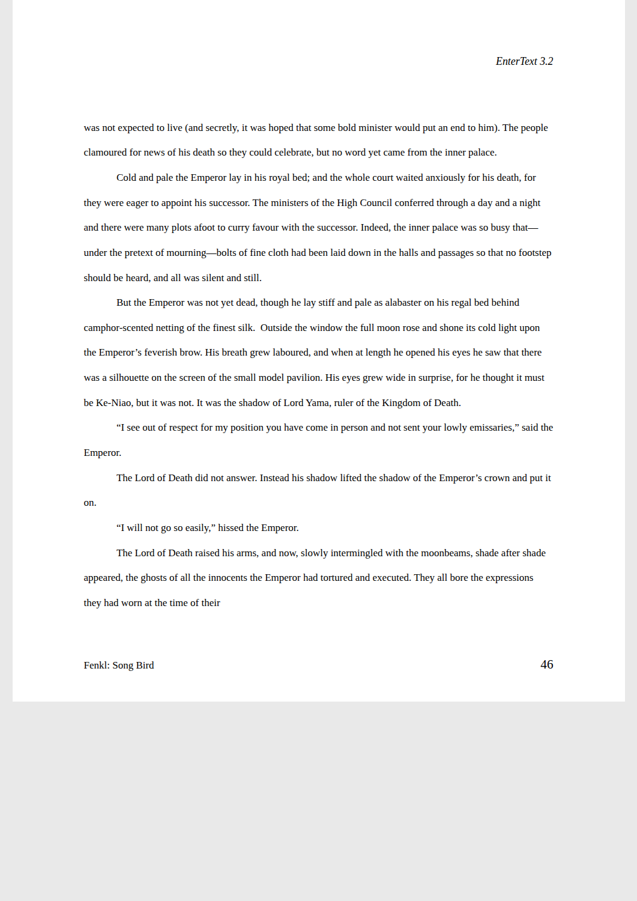EnterText 3.2
was not expected to live (and secretly, it was hoped that some bold minister would put an end to him). The people clamoured for news of his death so they could celebrate, but no word yet came from the inner palace.
Cold and pale the Emperor lay in his royal bed; and the whole court waited anxiously for his death, for they were eager to appoint his successor. The ministers of the High Council conferred through a day and a night and there were many plots afoot to curry favour with the successor. Indeed, the inner palace was so busy that—under the pretext of mourning—bolts of fine cloth had been laid down in the halls and passages so that no footstep should be heard, and all was silent and still.
But the Emperor was not yet dead, though he lay stiff and pale as alabaster on his regal bed behind camphor-scented netting of the finest silk. Outside the window the full moon rose and shone its cold light upon the Emperor’s feverish brow. His breath grew laboured, and when at length he opened his eyes he saw that there was a silhouette on the screen of the small model pavilion. His eyes grew wide in surprise, for he thought it must be Ke-Niao, but it was not. It was the shadow of Lord Yama, ruler of the Kingdom of Death.
“I see out of respect for my position you have come in person and not sent your lowly emissaries,” said the Emperor.
The Lord of Death did not answer. Instead his shadow lifted the shadow of the Emperor’s crown and put it on.
“I will not go so easily,” hissed the Emperor.
The Lord of Death raised his arms, and now, slowly intermingled with the moonbeams, shade after shade appeared, the ghosts of all the innocents the Emperor had tortured and executed. They all bore the expressions they had worn at the time of their
Fenkl: Song Bird 46